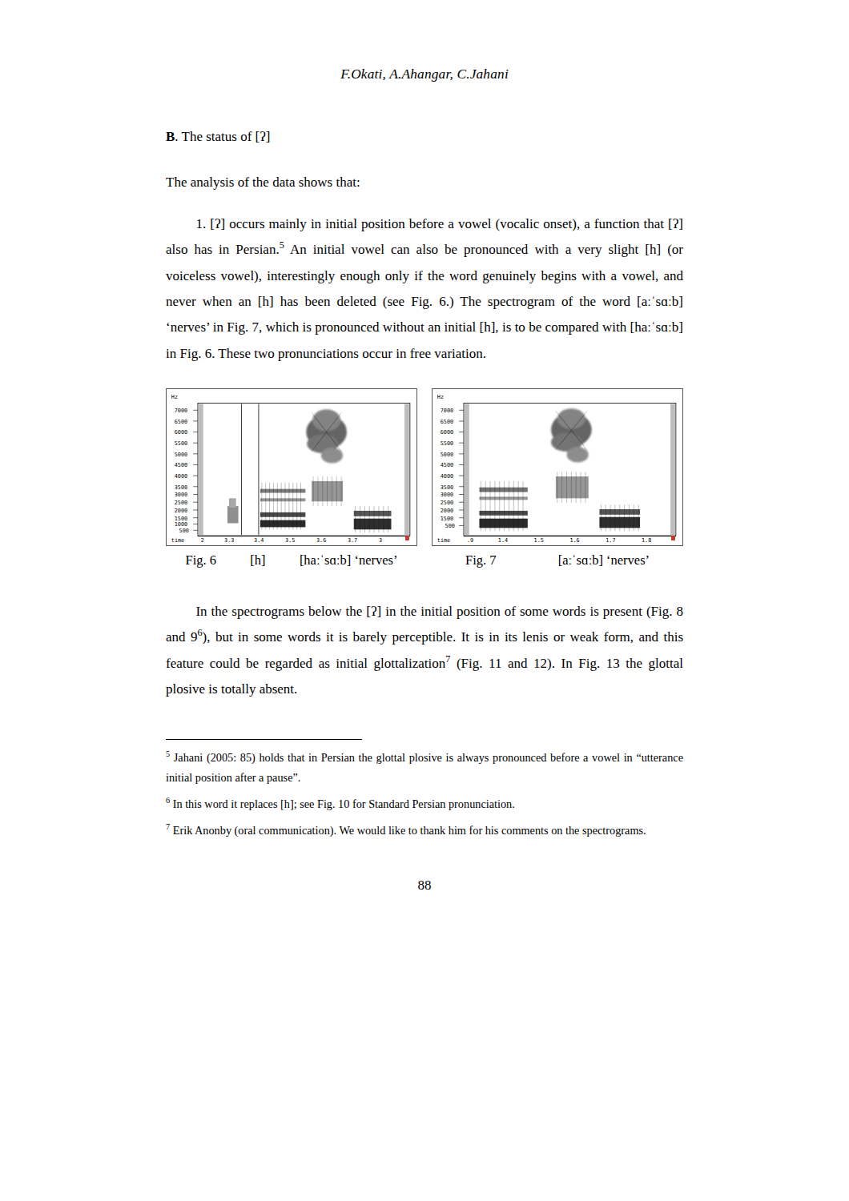F.Okati, A.Ahangar, C.Jahani
B. The status of [ʔ]
The analysis of the data shows that:
1. [ʔ] occurs mainly in initial position before a vowel (vocalic onset), a function that [ʔ] also has in Persian.5 An initial vowel can also be pronounced with a very slight [h] (or voiceless vowel), interestingly enough only if the word genuinely begins with a vowel, and never when an [h] has been deleted (see Fig. 6.) The spectrogram of the word [aːˈsɑːb] ‘nerves’ in Fig. 7, which is pronounced without an initial [h], is to be compared with [haːˈsɑːb] in Fig. 6. These two pronunciations occur in free variation.
Hz 7000 6500 6000 5500 5000 4500 4000 3500 3000 2500 2000 1500 1000 500 time 2 3.3 3.4 3.5 3.6 3.7 3
Hz 7000 6500 6000 5500 5000 4500 4000 3500 3000 2500 2000 1500 500 time .9 1.4 1.5 1.6 1.7 1.8
Fig. 6 [h] [haːˈsɑːb] ‘nerves’
Fig. 7 [aːˈsɑːb] ‘nerves’
In the spectrograms below the [ʔ] in the initial position of some words is present (Fig. 8 and 96), but in some words it is barely perceptible. It is in its lenis or weak form, and this feature could be regarded as initial glottalization7 (Fig. 11 and 12). In Fig. 13 the glottal plosive is totally absent.
5 Jahani (2005: 85) holds that in Persian the glottal plosive is always pronounced before a vowel in “utterance initial position after a pause”.
6 In this word it replaces [h]; see Fig. 10 for Standard Persian pronunciation.
7 Erik Anonby (oral communication). We would like to thank him for his comments on the spectrograms.
88